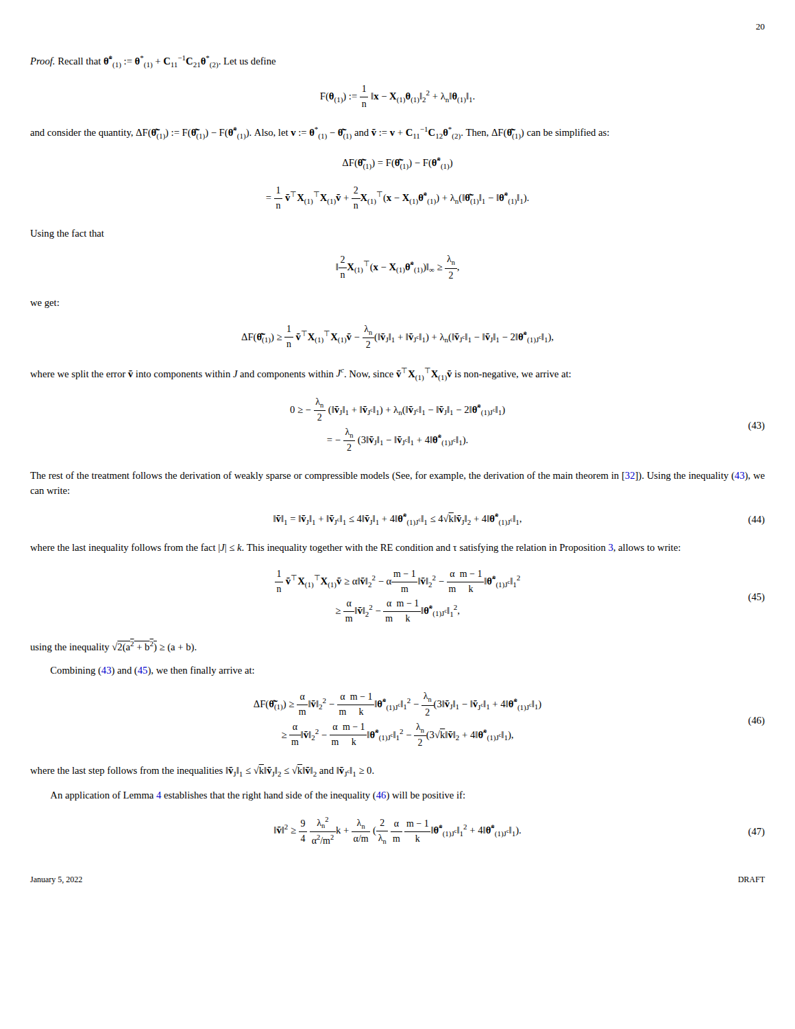20
Proof. Recall that θ̃*(1) := θ*(1) + C11−1C21θ*(2). Let us define
F(θ(1)) := 1 n ‖x − X(1)θ(1)‖22 + λn‖θ(1)‖1.
and consider the quantity, ΔF(θ̂̃(1)) := F(θ̂̃(1)) − F(θ̃*(1)). Also, let v := θ*(1) − θ̂̃(1) and ṽ := v + C11−1C12θ*(2). Then, ΔF(θ̂̃(1)) can be simplified as:
ΔF(θ̂̃(1)) = F(θ̂̃(1)) − F(θ̃*(1))
= 1 n ṽ⊤X(1)⊤X(1)ṽ + 2 n X(1)⊤(x − X(1)θ̃*(1)) + λn(‖θ̂̃(1)‖1 − ‖θ̃*(1)‖1).
Using the fact that
‖2 n X(1)⊤(x − X(1)θ̃*(1))‖∞ ≥ λn 2,
we get:
ΔF(θ̂̃(1)) ≥ 1 n ṽ⊤X(1)⊤X(1)ṽ − λn 2(‖ṽJ‖1 + ‖ṽJc‖1) + λn(‖ṽJc‖1 − ‖ṽJ‖1 − 2‖θ̃*(1)Jc‖1),
where we split the error ṽ into components within J and components within Jc. Now, since ṽ⊤X(1)⊤X(1)ṽ is non-negative, we arrive at:
0 ≥ − λn 2 (‖ṽJ‖1 + ‖ṽJc‖1) + λn(‖ṽJc‖1 − ‖ṽJ‖1 − 2‖θ̃*(1)Jc‖1)
= − λn 2 (3‖ṽJ‖1 − ‖ṽJc‖1 + 4‖θ̃*(1)Jc‖1).
(43)
The rest of the treatment follows the derivation of weakly sparse or compressible models (See, for example, the derivation of the main theorem in [32]). Using the inequality (43), we can write:
‖ṽ‖1 = ‖ṽJ‖1 + ‖ṽJc‖1 ≤ 4‖ṽJ‖1 + 4‖θ̃*(1)Jc‖1 ≤ 4√k‖ṽJ‖2 + 4‖θ̃*(1)Jc‖1,
(44)
where the last inequality follows from the fact |J| ≤ k. This inequality together with the RE condition and τ satisfying the relation in Proposition 3, allows to write:
1 n ṽ⊤X(1)⊤X(1)ṽ ≥ α‖ṽ‖22 − αm − 1 m‖ṽ‖22 − αm m − 1 k‖θ̃*(1)Jc‖12
≥ αm‖ṽ‖22 − αm m − 1 k‖θ̃*(1)Jc‖12,
(45)
using the inequality √2(a2 + b2) ≥ (a + b).
Combining (43) and (45), we then finally arrive at:
ΔF(θ̂̃(1)) ≥ αm‖ṽ‖22 − αm m − 1 k‖θ̃*(1)Jc‖12 − λn 2(3‖ṽJ‖1 − ‖ṽJc‖1 + 4‖θ̃*(1)Jc‖1)
≥ αm‖ṽ‖22 − αm m − 1 k‖θ̃*(1)Jc‖12 − λn 2(3√k‖ṽ‖2 + 4‖θ̃*(1)Jc‖1),
(46)
where the last step follows from the inequalities ‖ṽJ‖1 ≤ √k‖ṽJ‖2 ≤ √k‖ṽ‖2 and ‖ṽJc‖1 ≥ 0.
An application of Lemma 4 establishes that the right hand side of the inequality (46) will be positive if:
‖ṽ‖2 ≥ 94 λn2 α2/m2k + λn α/m (2 λn αm m − 1 k‖θ̃*(1)Jc‖12 + 4‖θ̃*(1)Jc‖1).
(47)
January 5, 2022 DRAFT